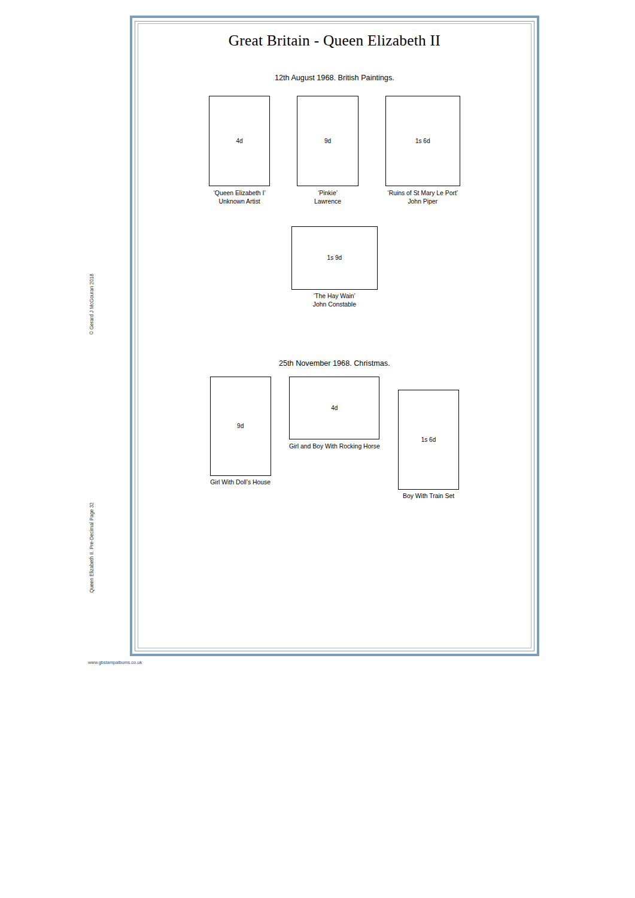© Gerard J McGouran 2018
Queen Elizabeth II. Pre-Decimal Page 32
www.gbstampalbums.co.uk
Great Britain - Queen Elizabeth II
12th August 1968. British Paintings.
4d
‘Queen Elizabeth I’
Unknown Artist
9d
‘Pinkie’
Lawrence
1s 6d
‘Ruins of St Mary Le Port’
John Piper
1s 9d
‘The Hay Wain’
John Constable
25th November 1968. Christmas.
9d
Girl With Doll’s House
4d
Girl and Boy With Rocking Horse
1s 6d
Boy With Train Set